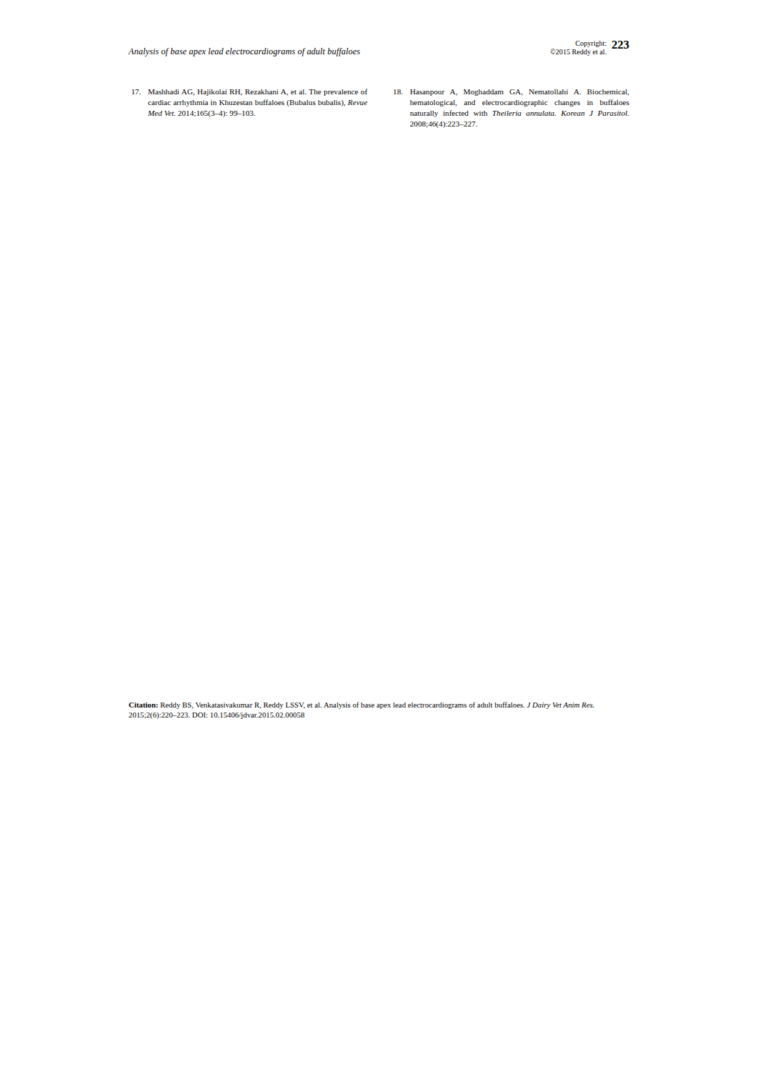Analysis of base apex lead electrocardiograms of adult buffaloes
Copyright:
©2015 Reddy et al.
223
17. Mashhadi AG, Hajikolai RH, Rezakhani A, et al. The prevalence of cardiac arrhythmia in Khuzestan buffaloes (Bubalus bubalis), Revue Med Vet. 2014;165(3–4): 99–103.
18. Hasanpour A, Moghaddam GA, Nematollahi A. Biochemical, hematological, and electrocardiographic changes in buffaloes naturally infected with Theileria annulata. Korean J Parasitol. 2008;46(4):223–227.
Citation: Reddy BS, Venkatasivakumar R, Reddy LSSV, et al. Analysis of base apex lead electrocardiograms of adult buffaloes. J Dairy Vet Anim Res. 2015;2(6):220–223. DOI: 10.15406/jdvar.2015.02.00058